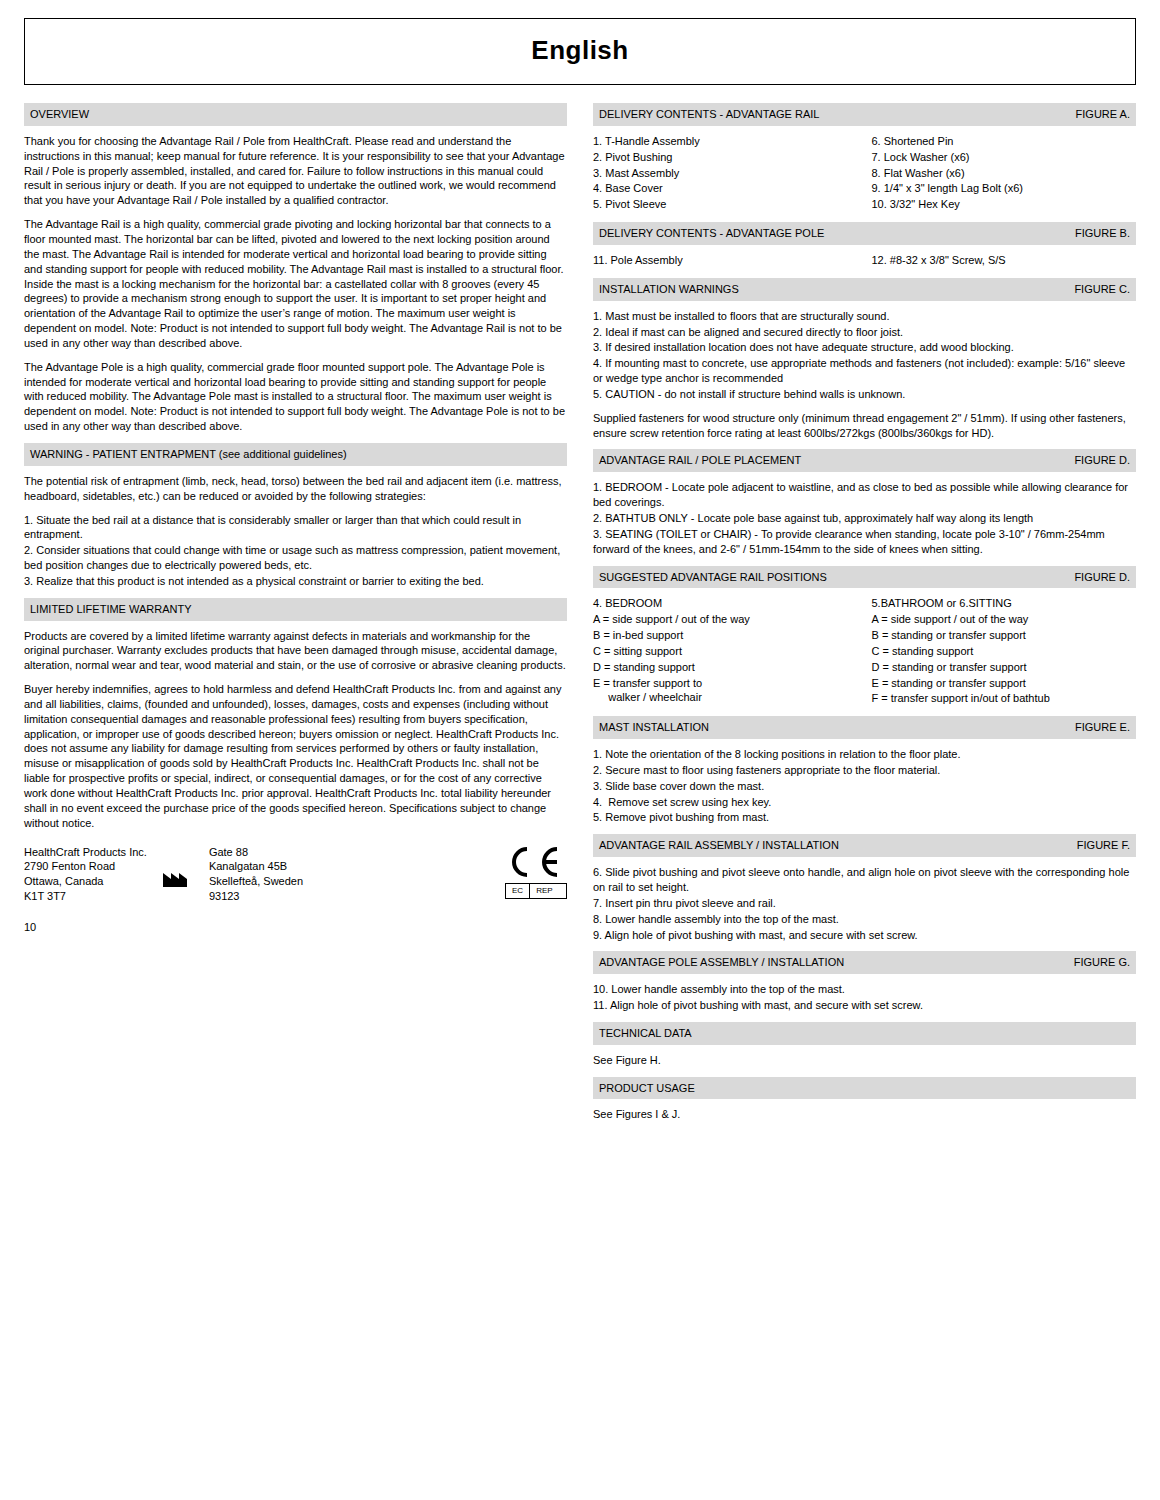English
OVERVIEW
Thank you for choosing the Advantage Rail / Pole from HealthCraft. Please read and understand the instructions in this manual; keep manual for future reference. It is your responsibility to see that your Advantage Rail / Pole is properly assembled, installed, and cared for. Failure to follow instructions in this manual could result in serious injury or death. If you are not equipped to undertake the outlined work, we would recommend that you have your Advantage Rail / Pole installed by a qualified contractor.
The Advantage Rail is a high quality, commercial grade pivoting and locking horizontal bar that connects to a floor mounted mast. The horizontal bar can be lifted, pivoted and lowered to the next locking position around the mast. The Advantage Rail is intended for moderate vertical and horizontal load bearing to provide sitting and standing support for people with reduced mobility. The Advantage Rail mast is installed to a structural floor. Inside the mast is a locking mechanism for the horizontal bar: a castellated collar with 8 grooves (every 45 degrees) to provide a mechanism strong enough to support the user. It is important to set proper height and orientation of the Advantage Rail to optimize the user’s range of motion. The maximum user weight is dependent on model. Note: Product is not intended to support full body weight. The Advantage Rail is not to be used in any other way than described above.
The Advantage Pole is a high quality, commercial grade floor mounted support pole. The Advantage Pole is intended for moderate vertical and horizontal load bearing to provide sitting and standing support for people with reduced mobility. The Advantage Pole mast is installed to a structural floor. The maximum user weight is dependent on model. Note: Product is not intended to support full body weight. The Advantage Pole is not to be used in any other way than described above.
WARNING - PATIENT ENTRAPMENT (see additional guidelines)
The potential risk of entrapment (limb, neck, head, torso) between the bed rail and adjacent item (i.e. mattress, headboard, sidetables, etc.) can be reduced or avoided by the following strategies:
1. Situate the bed rail at a distance that is considerably smaller or larger than that which could result in entrapment.
2. Consider situations that could change with time or usage such as mattress compression, patient movement, bed position changes due to electrically powered beds, etc.
3. Realize that this product is not intended as a physical constraint or barrier to exiting the bed.
LIMITED LIFETIME WARRANTY
Products are covered by a limited lifetime warranty against defects in materials and workmanship for the original purchaser. Warranty excludes products that have been damaged through misuse, accidental damage, alteration, normal wear and tear, wood material and stain, or the use of corrosive or abrasive cleaning products.
Buyer hereby indemnifies, agrees to hold harmless and defend HealthCraft Products Inc. from and against any and all liabilities, claims, (founded and unfounded), losses, damages, costs and expenses (including without limitation consequential damages and reasonable professional fees) resulting from buyers specification, application, or improper use of goods described hereon; buyers omission or neglect. HealthCraft Products Inc. does not assume any liability for damage resulting from services performed by others or faulty installation, misuse or misapplication of goods sold by HealthCraft Products Inc. HealthCraft Products Inc. shall not be liable for prospective profits or special, indirect, or consequential damages, or for the cost of any corrective work done without HealthCraft Products Inc. prior approval. HealthCraft Products Inc. total liability hereunder shall in no event exceed the purchase price of the goods specified hereon. Specifications subject to change without notice.
HealthCraft Products Inc. 2790 Fenton Road Ottawa, Canada K1T 3T7
Gate 88 Kanalgatan 45B Skellefteå, Sweden 93123
EC REP
10
DELIVERY CONTENTS - ADVANTAGE RAIL FIGURE A.
1. T-Handle Assembly
2. Pivot Bushing
3. Mast Assembly
4. Base Cover
5. Pivot Sleeve
6. Shortened Pin
7. Lock Washer (x6)
8. Flat Washer (x6)
9. 1/4" x 3" length Lag Bolt (x6)
10. 3/32" Hex Key
DELIVERY CONTENTS - ADVANTAGE POLE FIGURE B.
11. Pole Assembly
12. #8-32 x 3/8" Screw, S/S
INSTALLATION WARNINGS FIGURE C.
1. Mast must be installed to floors that are structurally sound.
2. Ideal if mast can be aligned and secured directly to floor joist.
3. If desired installation location does not have adequate structure, add wood blocking.
4. If mounting mast to concrete, use appropriate methods and fasteners (not included): example: 5/16" sleeve or wedge type anchor is recommended
5. CAUTION - do not install if structure behind walls is unknown.
Supplied fasteners for wood structure only (minimum thread engagement 2" / 51mm). If using other fasteners, ensure screw retention force rating at least 600lbs/272kgs (800lbs/360kgs for HD).
ADVANTAGE RAIL / POLE PLACEMENT FIGURE D.
1. BEDROOM - Locate pole adjacent to waistline, and as close to bed as possible while allowing clearance for bed coverings.
2. BATHTUB ONLY - Locate pole base against tub, approximately half way along its length
3. SEATING (TOILET or CHAIR) - To provide clearance when standing, locate pole 3-10" / 76mm-254mm forward of the knees, and 2-6" / 51mm-154mm to the side of knees when sitting.
SUGGESTED ADVANTAGE RAIL POSITIONS FIGURE D.
4. BEDROOM
A = side support / out of the way
B = in-bed support
C = sitting support
D = standing support
E = transfer support to
walker / wheelchair
5.BATHROOM or 6.SITTING
A = side support / out of the way
B = standing or transfer support
C = standing support
D = standing or transfer support
E = standing or transfer support
F = transfer support in/out of bathtub
MAST INSTALLATION FIGURE E.
1. Note the orientation of the 8 locking positions in relation to the floor plate.
2. Secure mast to floor using fasteners appropriate to the floor material.
3. Slide base cover down the mast.
4. Remove set screw using hex key.
5. Remove pivot bushing from mast.
ADVANTAGE RAIL ASSEMBLY / INSTALLATION FIGURE F.
6. Slide pivot bushing and pivot sleeve onto handle, and align hole on pivot sleeve with the corresponding hole on rail to set height.
7. Insert pin thru pivot sleeve and rail.
8. Lower handle assembly into the top of the mast.
9. Align hole of pivot bushing with mast, and secure with set screw.
ADVANTAGE POLE ASSEMBLY / INSTALLATION FIGURE G.
10. Lower handle assembly into the top of the mast.
11. Align hole of pivot bushing with mast, and secure with set screw.
TECHNICAL DATA
See Figure H.
PRODUCT USAGE
See Figures I & J.